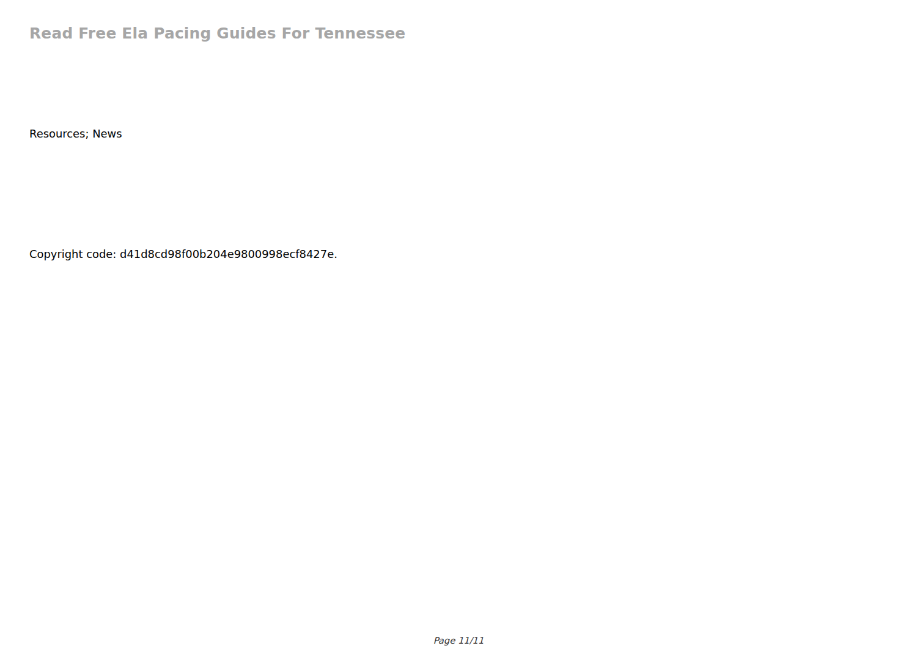Read Free Ela Pacing Guides For Tennessee
Resources; News
Copyright code: d41d8cd98f00b204e9800998ecf8427e.
Page 11/11